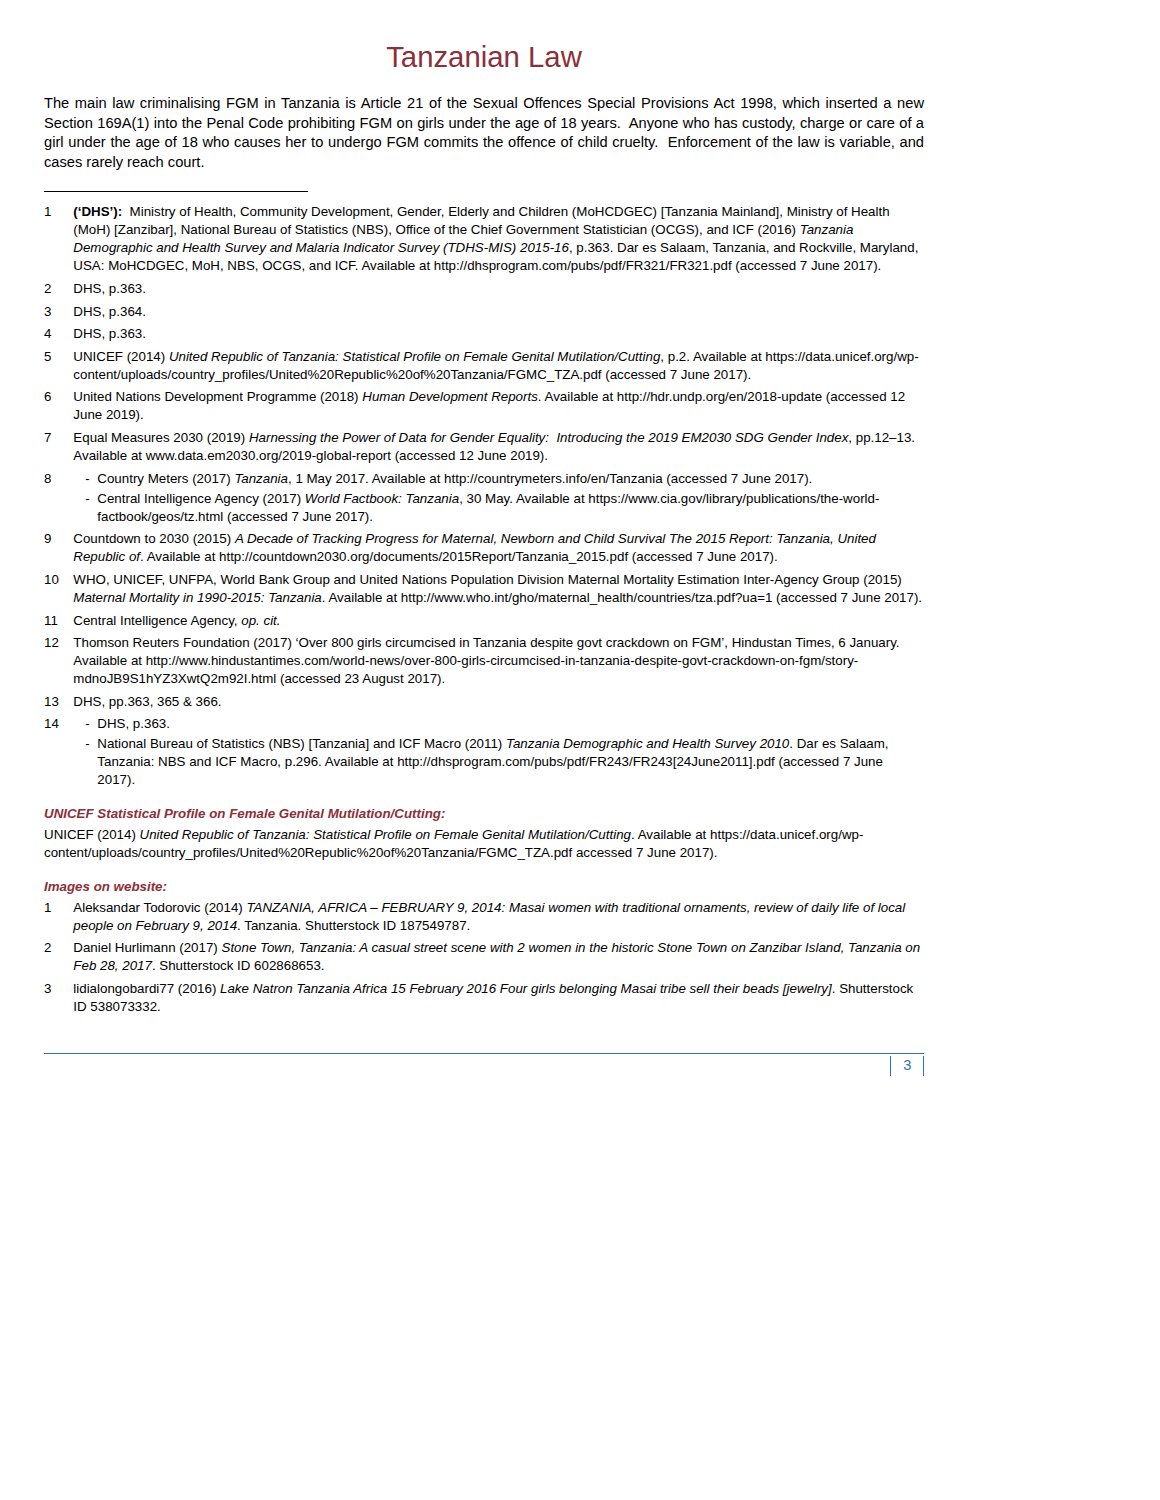Tanzanian Law
The main law criminalising FGM in Tanzania is Article 21 of the Sexual Offences Special Provisions Act 1998, which inserted a new Section 169A(1) into the Penal Code prohibiting FGM on girls under the age of 18 years. Anyone who has custody, charge or care of a girl under the age of 18 who causes her to undergo FGM commits the offence of child cruelty. Enforcement of the law is variable, and cases rarely reach court.
(‘DHS’): Ministry of Health, Community Development, Gender, Elderly and Children (MoHCDGEC) [Tanzania Mainland], Ministry of Health (MoH) [Zanzibar], National Bureau of Statistics (NBS), Office of the Chief Government Statistician (OCGS), and ICF (2016) Tanzania Demographic and Health Survey and Malaria Indicator Survey (TDHS-MIS) 2015-16, p.363. Dar es Salaam, Tanzania, and Rockville, Maryland, USA: MoHCDGEC, MoH, NBS, OCGS, and ICF. Available at http://dhsprogram.com/pubs/pdf/FR321/FR321.pdf (accessed 7 June 2017).
DHS, p.363.
DHS, p.364.
DHS, p.363.
UNICEF (2014) United Republic of Tanzania: Statistical Profile on Female Genital Mutilation/Cutting, p.2. Available at https://data.unicef.org/wp-content/uploads/country_profiles/United%20Republic%20of%20Tanzania/FGMC_TZA.pdf (accessed 7 June 2017).
United Nations Development Programme (2018) Human Development Reports. Available at http://hdr.undp.org/en/2018-update (accessed 12 June 2019).
Equal Measures 2030 (2019) Harnessing the Power of Data for Gender Equality: Introducing the 2019 EM2030 SDG Gender Index, pp.12–13. Available at www.data.em2030.org/2019-global-report (accessed 12 June 2019).
Country Meters (2017) Tanzania, 1 May 2017. Available at http://countrymeters.info/en/Tanzania (accessed 7 June 2017).
Central Intelligence Agency (2017) World Factbook: Tanzania, 30 May. Available at https://www.cia.gov/library/publications/the-world-factbook/geos/tz.html (accessed 7 June 2017).
Countdown to 2030 (2015) A Decade of Tracking Progress for Maternal, Newborn and Child Survival The 2015 Report: Tanzania, United Republic of. Available at http://countdown2030.org/documents/2015Report/Tanzania_2015.pdf (accessed 7 June 2017).
WHO, UNICEF, UNFPA, World Bank Group and United Nations Population Division Maternal Mortality Estimation Inter-Agency Group (2015) Maternal Mortality in 1990-2015: Tanzania. Available at http://www.who.int/gho/maternal_health/countries/tza.pdf?ua=1 (accessed 7 June 2017).
Central Intelligence Agency, op. cit.
Thomson Reuters Foundation (2017) ‘Over 800 girls circumcised in Tanzania despite govt crackdown on FGM’, Hindustan Times, 6 January. Available at http://www.hindustantimes.com/world-news/over-800-girls-circumcised-in-tanzania-despite-govt-crackdown-on-fgm/story-mdnoJB9S1hYZ3XwtQ2m92I.html (accessed 23 August 2017).
DHS, pp.363, 365 & 366.
DHS, p.363.
National Bureau of Statistics (NBS) [Tanzania] and ICF Macro (2011) Tanzania Demographic and Health Survey 2010. Dar es Salaam, Tanzania: NBS and ICF Macro, p.296. Available at http://dhsprogram.com/pubs/pdf/FR243/FR243[24June2011].pdf (accessed 7 June 2017).
UNICEF Statistical Profile on Female Genital Mutilation/Cutting:
UNICEF (2014) United Republic of Tanzania: Statistical Profile on Female Genital Mutilation/Cutting. Available at https://data.unicef.org/wp-content/uploads/country_profiles/United%20Republic%20of%20Tanzania/FGMC_TZA.pdf accessed 7 June 2017).
Images on website:
Aleksandar Todorovic (2014) TANZANIA, AFRICA – FEBRUARY 9, 2014: Masai women with traditional ornaments, review of daily life of local people on February 9, 2014. Tanzania. Shutterstock ID 187549787.
Daniel Hurlimann (2017) Stone Town, Tanzania: A casual street scene with 2 women in the historic Stone Town on Zanzibar Island, Tanzania on Feb 28, 2017. Shutterstock ID 602868653.
lidialongobardi77 (2016) Lake Natron Tanzania Africa 15 February 2016 Four girls belonging Masai tribe sell their beads [jewelry]. Shutterstock ID 538073332.
3